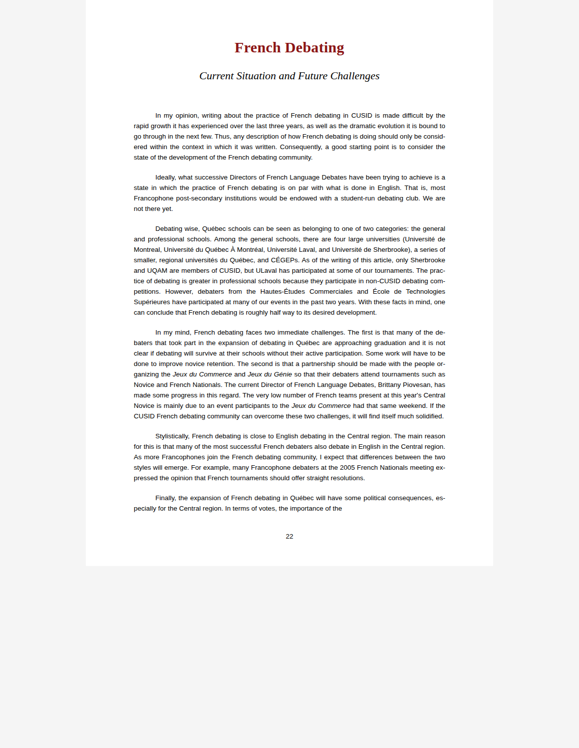French Debating
Current Situation and Future Challenges
In my opinion, writing about the practice of French debating in CUSID is made difficult by the rapid growth it has experienced over the last three years, as well as the dramatic evolution it is bound to go through in the next few. Thus, any description of how French debating is doing should only be considered within the context in which it was written. Consequently, a good starting point is to consider the state of the development of the French debating community.
Ideally, what successive Directors of French Language Debates have been trying to achieve is a state in which the practice of French debating is on par with what is done in English. That is, most Francophone post-secondary institutions would be endowed with a student-run debating club. We are not there yet.
Debating wise, Québec schools can be seen as belonging to one of two categories: the general and professional schools. Among the general schools, there are four large universities (Université de Montreal, Université du Québec À Montréal, Université Laval, and Université de Sherbrooke), a series of smaller, regional universités du Québec, and CÉGEPs. As of the writing of this article, only Sherbrooke and UQAM are members of CUSID, but ULaval has participated at some of our tournaments. The practice of debating is greater in professional schools because they participate in non-CUSID debating competitions. However, debaters from the Hautes-Études Commerciales and École de Technologies Supérieures have participated at many of our events in the past two years. With these facts in mind, one can conclude that French debating is roughly half way to its desired development.
In my mind, French debating faces two immediate challenges. The first is that many of the debaters that took part in the expansion of debating in Québec are approaching graduation and it is not clear if debating will survive at their schools without their active participation. Some work will have to be done to improve novice retention. The second is that a partnership should be made with the people organizing the Jeux du Commerce and Jeux du Génie so that their debaters attend tournaments such as Novice and French Nationals. The current Director of French Language Debates, Brittany Piovesan, has made some progress in this regard. The very low number of French teams present at this year's Central Novice is mainly due to an event participants to the Jeux du Commerce had that same weekend. If the CUSID French debating community can overcome these two challenges, it will find itself much solidified.
Stylistically, French debating is close to English debating in the Central region. The main reason for this is that many of the most successful French debaters also debate in English in the Central region. As more Francophones join the French debating community, I expect that differences between the two styles will emerge. For example, many Francophone debaters at the 2005 French Nationals meeting expressed the opinion that French tournaments should offer straight resolutions.
Finally, the expansion of French debating in Québec will have some political consequences, especially for the Central region. In terms of votes, the importance of the
22